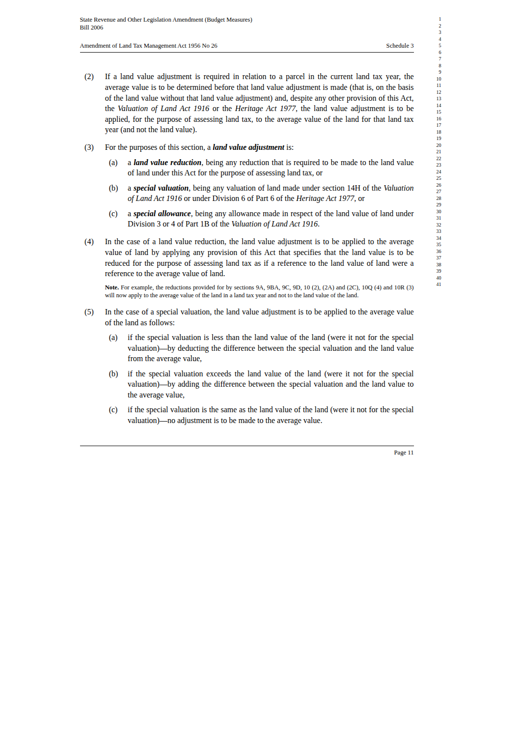State Revenue and Other Legislation Amendment (Budget Measures)
Bill 2006
Amendment of Land Tax Management Act 1956 No 26 Schedule 3
(2)
If a land value adjustment is required in relation to a parcel in the current land tax year, the average value is to be determined before that land value adjustment is made (that is, on the basis of the land value without that land value adjustment) and, despite any other provision of this Act, the Valuation of Land Act 1916 or the Heritage Act 1977, the land value adjustment is to be applied, for the purpose of assessing land tax, to the average value of the land for that land tax year (and not the land value).
(3)
For the purposes of this section, a land value adjustment is:
(a)
a land value reduction, being any reduction that is required to be made to the land value of land under this Act for the purpose of assessing land tax, or
(b)
a special valuation, being any valuation of land made under section 14H of the Valuation of Land Act 1916 or under Division 6 of Part 6 of the Heritage Act 1977, or
(c)
a special allowance, being any allowance made in respect of the land value of land under Division 3 or 4 of Part 1B of the Valuation of Land Act 1916.
(4)
In the case of a land value reduction, the land value adjustment is to be applied to the average value of land by applying any provision of this Act that specifies that the land value is to be reduced for the purpose of assessing land tax as if a reference to the land value of land were a reference to the average value of land.
Note. For example, the reductions provided for by sections 9A, 9BA, 9C, 9D, 10 (2), (2A) and (2C), 10Q (4) and 10R (3) will now apply to the average value of the land in a land tax year and not to the land value of the land.
(5)
In the case of a special valuation, the land value adjustment is to be applied to the average value of the land as follows:
(a)
if the special valuation is less than the land value of the land (were it not for the special valuation)—by deducting the difference between the special valuation and the land value from the average value,
(b)
if the special valuation exceeds the land value of the land (were it not for the special valuation)—by adding the difference between the special valuation and the land value to the average value,
(c)
if the special valuation is the same as the land value of the land (were it not for the special valuation)—no adjustment is to be made to the average value.
12345678 9 101112 131415 161718 192021222324 25262728 2930 31323334 35363738 394041
Page 11